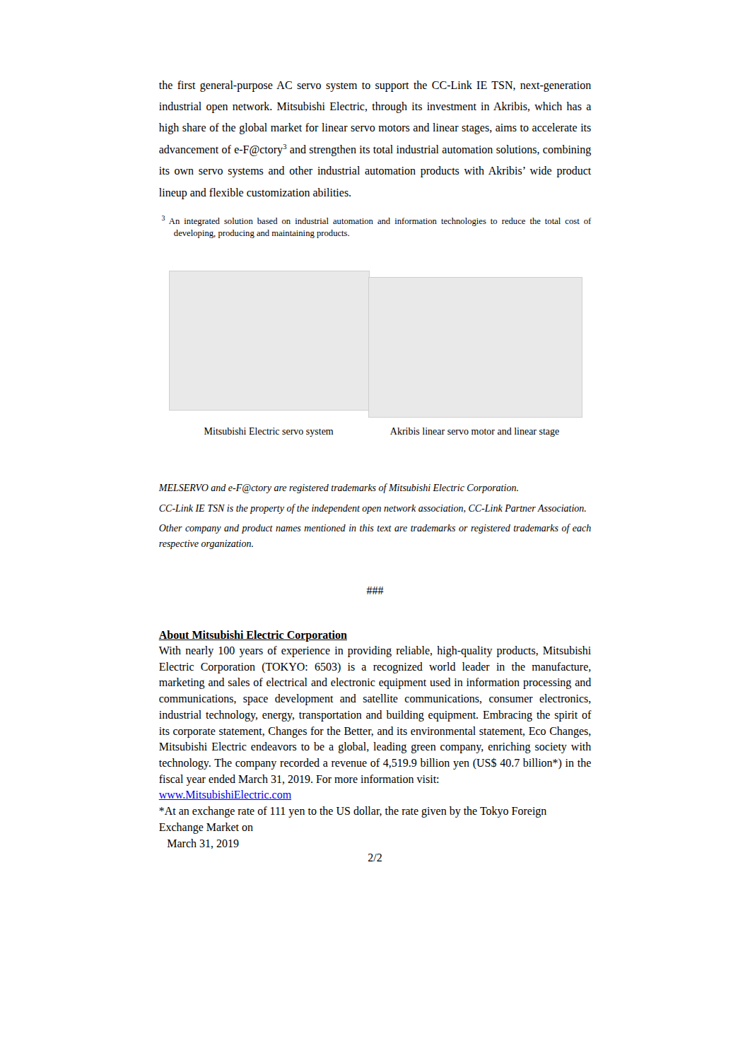the first general-purpose AC servo system to support the CC-Link IE TSN, next-generation industrial open network. Mitsubishi Electric, through its investment in Akribis, which has a high share of the global market for linear servo motors and linear stages, aims to accelerate its advancement of e-F@ctory3 and strengthen its total industrial automation solutions, combining its own servo systems and other industrial automation products with Akribis’ wide product lineup and flexible customization abilities.
3 An integrated solution based on industrial automation and information technologies to reduce the total cost of developing, producing and maintaining products.
Mitsubishi Electric servo system
Akribis linear servo motor and linear stage
MELSERVO and e-F@ctory are registered trademarks of Mitsubishi Electric Corporation.
CC-Link IE TSN is the property of the independent open network association, CC-Link Partner Association.
Other company and product names mentioned in this text are trademarks or registered trademarks of each respective organization.
###
About Mitsubishi Electric Corporation
With nearly 100 years of experience in providing reliable, high-quality products, Mitsubishi Electric Corporation (TOKYO: 6503) is a recognized world leader in the manufacture, marketing and sales of electrical and electronic equipment used in information processing and communications, space development and satellite communications, consumer electronics, industrial technology, energy, transportation and building equipment. Embracing the spirit of its corporate statement, Changes for the Better, and its environmental statement, Eco Changes, Mitsubishi Electric endeavors to be a global, leading green company, enriching society with technology. The company recorded a revenue of 4,519.9 billion yen (US$ 40.7 billion*) in the fiscal year ended March 31, 2019. For more information visit:
www.MitsubishiElectric.com
*At an exchange rate of 111 yen to the US dollar, the rate given by the Tokyo Foreign Exchange Market onMarch 31, 2019
2/2